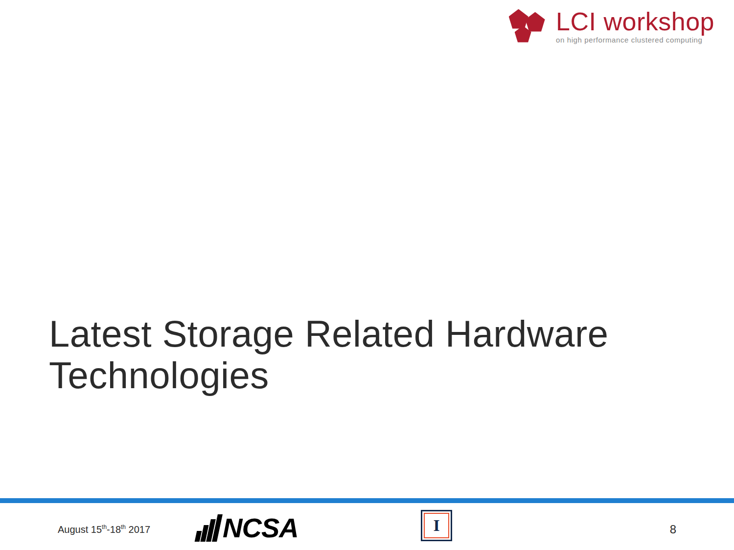LCI workshop
on high performance clustered computing
Latest Storage Related Hardware Technologies
August 15th-18th 2017
NCSA
I
8